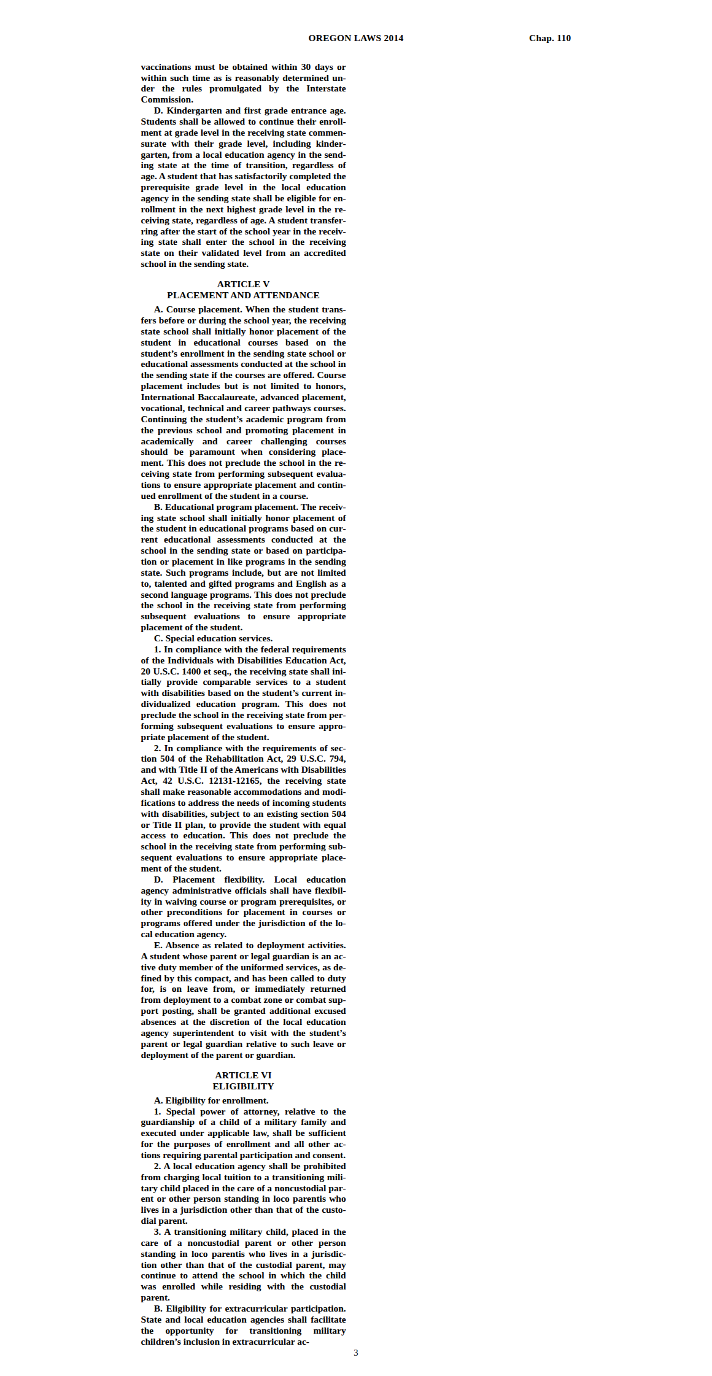OREGON LAWS 2014 Chap. 110
vaccinations must be obtained within 30 days or within such time as is reasonably determined under the rules promulgated by the Interstate Commission.
D. Kindergarten and first grade entrance age. Students shall be allowed to continue their enrollment at grade level in the receiving state commensurate with their grade level, including kindergarten, from a local education agency in the sending state at the time of transition, regardless of age. A student that has satisfactorily completed the prerequisite grade level in the local education agency in the sending state shall be eligible for enrollment in the next highest grade level in the receiving state, regardless of age. A student transferring after the start of the school year in the receiving state shall enter the school in the receiving state on their validated level from an accredited school in the sending state.
ARTICLE VPLACEMENT AND ATTENDANCE
A. Course placement. When the student transfers before or during the school year, the receiving state school shall initially honor placement of the student in educational courses based on the student’s enrollment in the sending state school or educational assessments conducted at the school in the sending state if the courses are offered. Course placement includes but is not limited to honors, International Baccalaureate, advanced placement, vocational, technical and career pathways courses. Continuing the student’s academic program from the previous school and promoting placement in academically and career challenging courses should be paramount when considering placement. This does not preclude the school in the receiving state from performing subsequent evaluations to ensure appropriate placement and continued enrollment of the student in a course.
B. Educational program placement. The receiving state school shall initially honor placement of the student in educational programs based on current educational assessments conducted at the school in the sending state or based on participation or placement in like programs in the sending state. Such programs include, but are not limited to, talented and gifted programs and English as a second language programs. This does not preclude the school in the receiving state from performing subsequent evaluations to ensure appropriate placement of the student.
C. Special education services.
1. In compliance with the federal requirements of the Individuals with Disabilities Education Act, 20 U.S.C. 1400 et seq., the receiving state shall initially provide comparable services to a student with disabilities based on the student’s current individualized education program. This does not preclude the school in the receiving state from performing subsequent evaluations to ensure appropriate placement of the student.
2. In compliance with the requirements of section 504 of the Rehabilitation Act, 29 U.S.C. 794, and with Title II of the Americans with Disabilities Act, 42 U.S.C. 12131-12165, the receiving state shall make reasonable accommodations and modifications to address the needs of incoming students with disabilities, subject to an existing section 504 or Title II plan, to provide the student with equal access to education. This does not preclude the school in the receiving state from performing subsequent evaluations to ensure appropriate placement of the student.
D. Placement flexibility. Local education agency administrative officials shall have flexibility in waiving course or program prerequisites, or other preconditions for placement in courses or programs offered under the jurisdiction of the local education agency.
E. Absence as related to deployment activities. A student whose parent or legal guardian is an active duty member of the uniformed services, as defined by this compact, and has been called to duty for, is on leave from, or immediately returned from deployment to a combat zone or combat support posting, shall be granted additional excused absences at the discretion of the local education agency superintendent to visit with the student’s parent or legal guardian relative to such leave or deployment of the parent or guardian.
ARTICLE VIELIGIBILITY
A. Eligibility for enrollment.
1. Special power of attorney, relative to the guardianship of a child of a military family and executed under applicable law, shall be sufficient for the purposes of enrollment and all other actions requiring parental participation and consent.
2. A local education agency shall be prohibited from charging local tuition to a transitioning military child placed in the care of a noncustodial parent or other person standing in loco parentis who lives in a jurisdiction other than that of the custodial parent.
3. A transitioning military child, placed in the care of a noncustodial parent or other person standing in loco parentis who lives in a jurisdiction other than that of the custodial parent, may continue to attend the school in which the child was enrolled while residing with the custodial parent.
B. Eligibility for extracurricular participation. State and local education agencies shall facilitate the opportunity for transitioning military children’s inclusion in extracurricular ac-
3